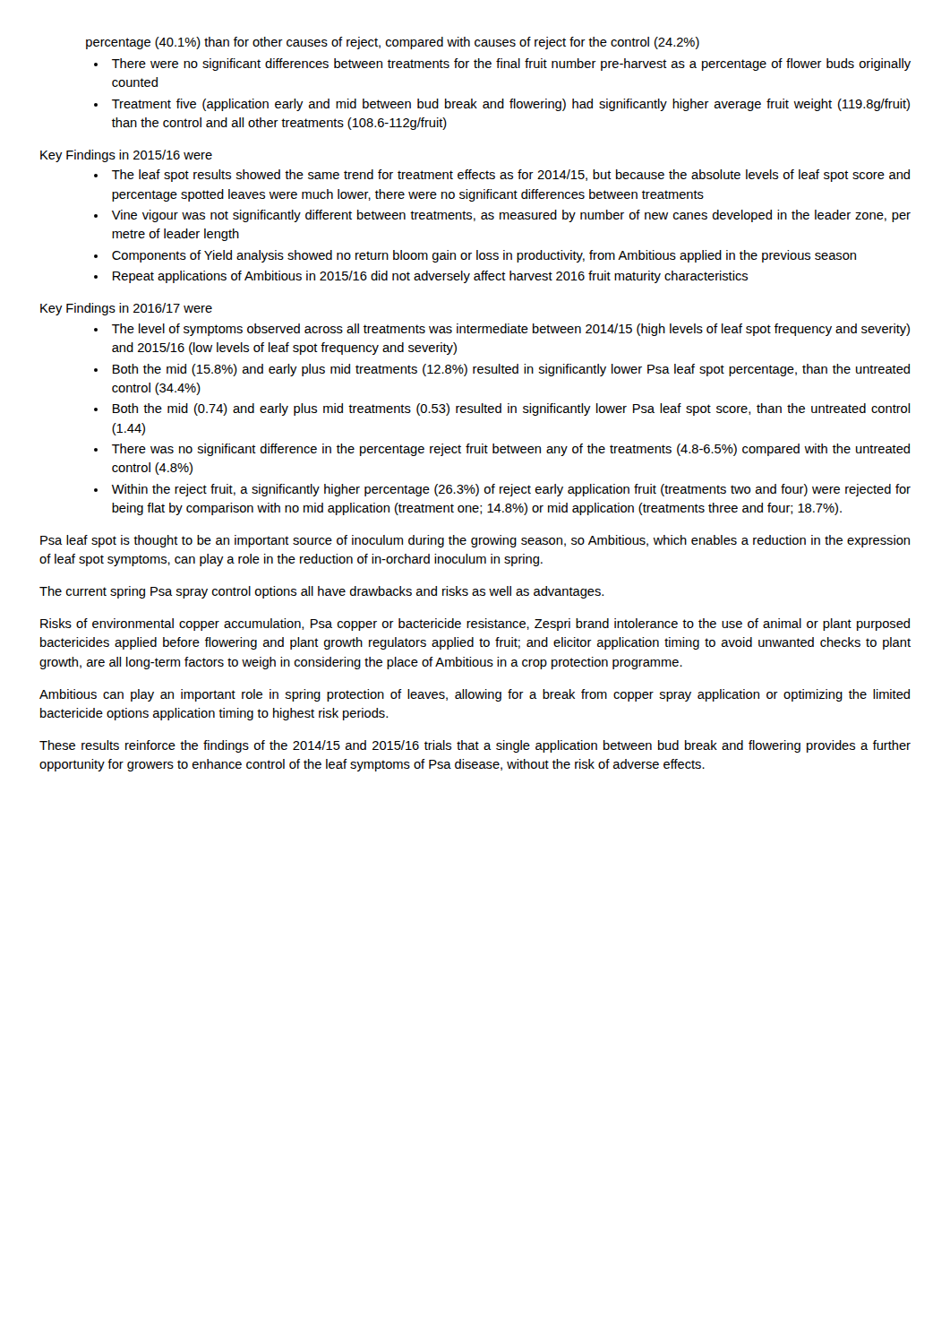percentage (40.1%) than for other causes of reject, compared with causes of reject for the control (24.2%)
There were no significant differences between treatments for the final fruit number pre-harvest as a percentage of flower buds originally counted
Treatment five (application early and mid between bud break and flowering) had significantly higher average fruit weight (119.8g/fruit) than the control and all other treatments (108.6-112g/fruit)
Key Findings in 2015/16 were
The leaf spot results showed the same trend for treatment effects as for 2014/15, but because the absolute levels of leaf spot score and percentage spotted leaves were much lower, there were no significant differences between treatments
Vine vigour was not significantly different between treatments, as measured by number of new canes developed in the leader zone, per metre of leader length
Components of Yield analysis showed no return bloom gain or loss in productivity, from Ambitious applied in the previous season
Repeat applications of Ambitious in 2015/16 did not adversely affect harvest 2016 fruit maturity characteristics
Key Findings in 2016/17 were
The level of symptoms observed across all treatments was intermediate between 2014/15 (high levels of leaf spot frequency and severity) and 2015/16 (low levels of leaf spot frequency and severity)
Both the mid (15.8%) and early plus mid treatments (12.8%) resulted in significantly lower Psa leaf spot percentage, than the untreated control (34.4%)
Both the mid (0.74) and early plus mid treatments (0.53) resulted in significantly lower Psa leaf spot score, than the untreated control (1.44)
There was no significant difference in the percentage reject fruit between any of the treatments (4.8-6.5%) compared with the untreated control (4.8%)
Within the reject fruit, a significantly higher percentage (26.3%) of reject early application fruit (treatments two and four) were rejected for being flat by comparison with no mid application (treatment one; 14.8%) or mid application (treatments three and four; 18.7%).
Psa leaf spot is thought to be an important source of inoculum during the growing season, so Ambitious, which enables a reduction in the expression of leaf spot symptoms, can play a role in the reduction of in-orchard inoculum in spring.
The current spring Psa spray control options all have drawbacks and risks as well as advantages.
Risks of environmental copper accumulation, Psa copper or bactericide resistance, Zespri brand intolerance to the use of animal or plant purposed bactericides applied before flowering and plant growth regulators applied to fruit; and elicitor application timing to avoid unwanted checks to plant growth, are all long-term factors to weigh in considering the place of Ambitious in a crop protection programme.
Ambitious can play an important role in spring protection of leaves, allowing for a break from copper spray application or optimizing the limited bactericide options application timing to highest risk periods.
These results reinforce the findings of the 2014/15 and 2015/16 trials that a single application between bud break and flowering provides a further opportunity for growers to enhance control of the leaf symptoms of Psa disease, without the risk of adverse effects.